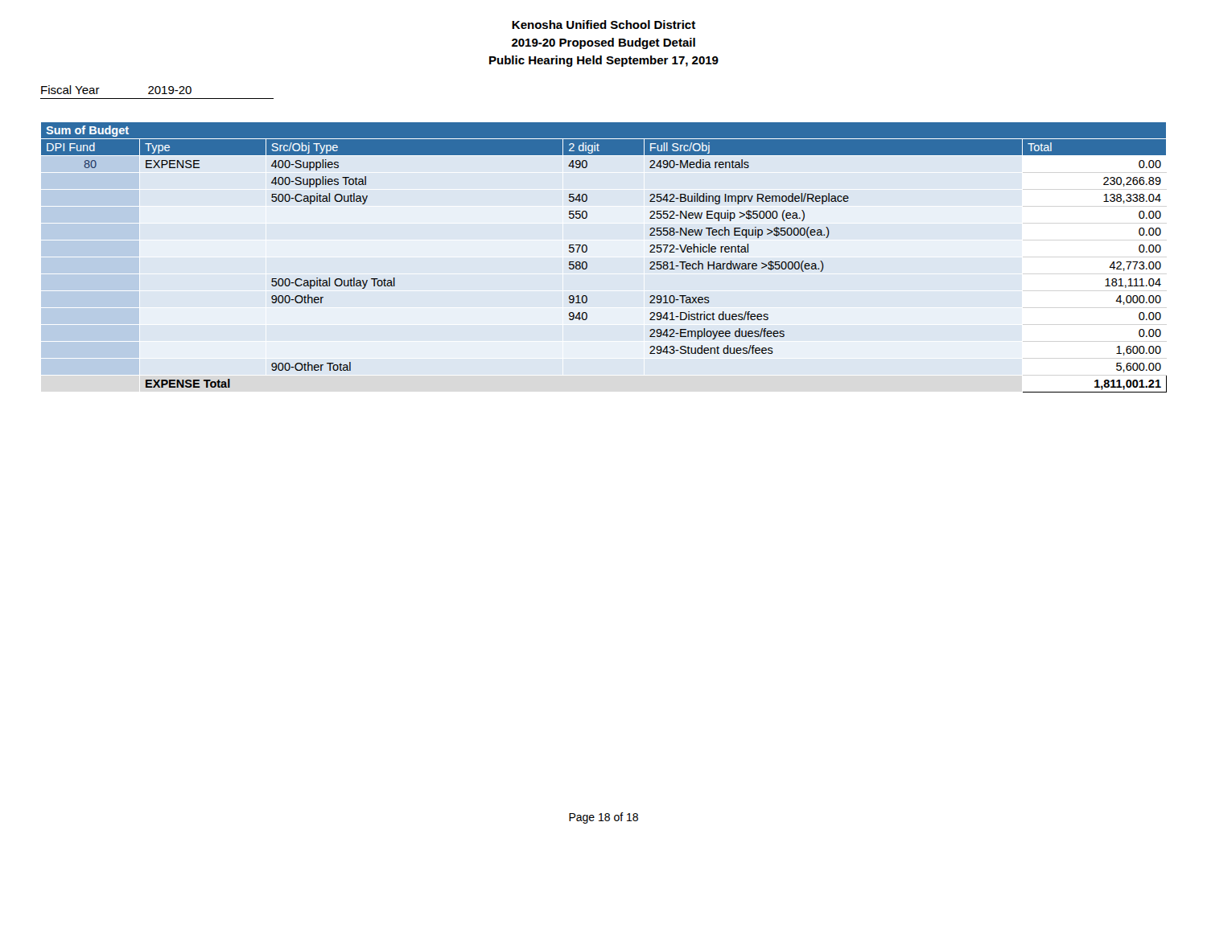Kenosha Unified School District
2019-20 Proposed Budget Detail
Public Hearing Held September 17, 2019
Fiscal Year 2019-20
| Sum of Budget |
| DPI Fund | Type | Src/Obj Type | 2 digit | Full Src/Obj | Total |
| 80 | EXPENSE | 400-Supplies | 490 | 2490-Media rentals | 0.00 |
| | | 400-Supplies Total | | | 230,266.89 |
| | | 500-Capital Outlay | 540 | 2542-Building Imprv Remodel/Replace | 138,338.04 |
| | | | 550 | 2552-New Equip >$5000 (ea.) | 0.00 |
| | | | | 2558-New Tech Equip >$5000(ea.) | 0.00 |
| | | | 570 | 2572-Vehicle rental | 0.00 |
| | | | 580 | 2581-Tech Hardware >$5000(ea.) | 42,773.00 |
| | | 500-Capital Outlay Total | | | 181,111.04 |
| | | 900-Other | 910 | 2910-Taxes | 4,000.00 |
| | | | 940 | 2941-District dues/fees | 0.00 |
| | | | | 2942-Employee dues/fees | 0.00 |
| | | | | 2943-Student dues/fees | 1,600.00 |
| | | 900-Other Total | | | 5,600.00 |
| | EXPENSE Total | 1,811,001.21 |
Page 18 of 18